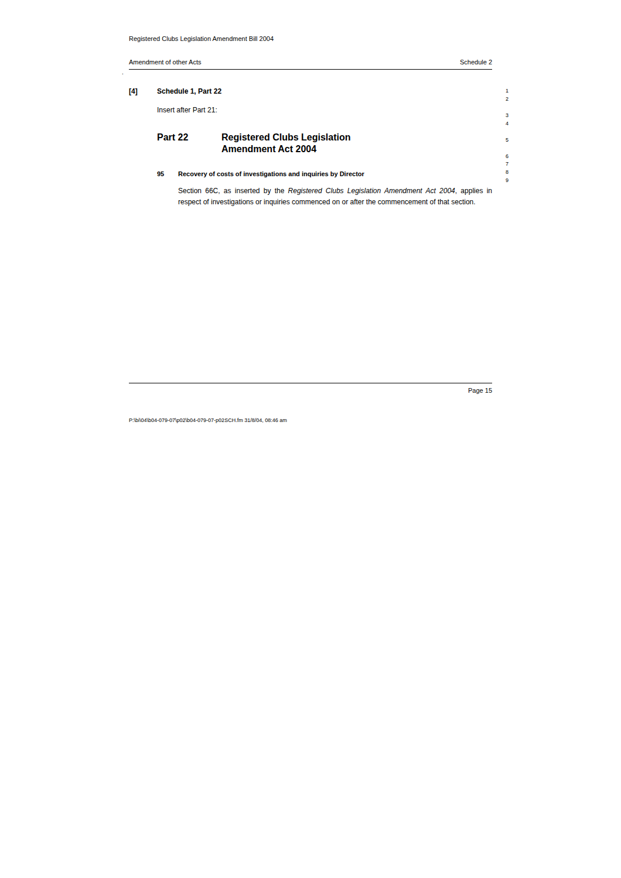.
Registered Clubs Legislation Amendment Bill 2004
Amendment of other Acts Schedule 2
1
2
3
4
5
6
7
8
9
[4]
Schedule 1, Part 22
Insert after Part 21:
Part 22
Registered Clubs Legislation
Amendment Act 2004
95
Recovery of costs of investigations and inquiries by Director
Section 66C, as inserted by the Registered Clubs Legislation Amendment Act 2004, applies in respect of investigations or inquiries commenced on or after the commencement of that section.
Page 15
P:\bi\04\b04-079-07\p02\b04-079-07-p02SCH.fm 31/8/04, 08:46 am